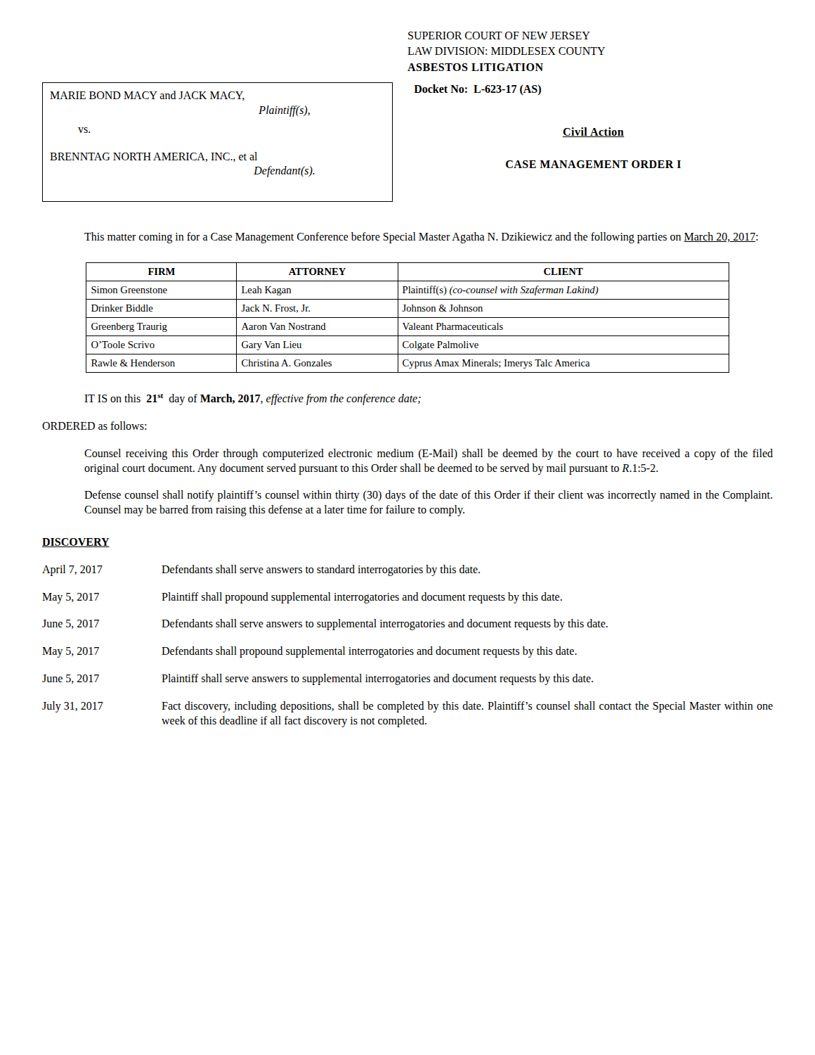SUPERIOR COURT OF NEW JERSEY
LAW DIVISION: MIDDLESEX COUNTY
ASBESTOS LITIGATION
MARIE BOND MACY and JACK MACY,
Plaintiff(s),
vs.
BRENNTAG NORTH AMERICA, INC., et al
Defendant(s).
Docket No: L-623-17 (AS)
Civil Action
CASE MANAGEMENT ORDER I
This matter coming in for a Case Management Conference before Special Master Agatha N. Dzikiewicz and the following parties on March 20, 2017:
| FIRM | ATTORNEY | CLIENT |
| --- | --- | --- |
| Simon Greenstone | Leah Kagan | Plaintiff(s) (co-counsel with Szaferman Lakind) |
| Drinker Biddle | Jack N. Frost, Jr. | Johnson & Johnson |
| Greenberg Traurig | Aaron Van Nostrand | Valeant Pharmaceuticals |
| O’Toole Scrivo | Gary Van Lieu | Colgate Palmolive |
| Rawle & Henderson | Christina A. Gonzales | Cyprus Amax Minerals; Imerys Talc America |
IT IS on this 21st day of March, 2017, effective from the conference date;
ORDERED as follows:
Counsel receiving this Order through computerized electronic medium (E-Mail) shall be deemed by the court to have received a copy of the filed original court document. Any document served pursuant to this Order shall be deemed to be served by mail pursuant to R.1:5-2.
Defense counsel shall notify plaintiff’s counsel within thirty (30) days of the date of this Order if their client was incorrectly named in the Complaint. Counsel may be barred from raising this defense at a later time for failure to comply.
DISCOVERY
April 7, 2017
Defendants shall serve answers to standard interrogatories by this date.
May 5, 2017
Plaintiff shall propound supplemental interrogatories and document requests by this date.
June 5, 2017
Defendants shall serve answers to supplemental interrogatories and document requests by this date.
May 5, 2017
Defendants shall propound supplemental interrogatories and document requests by this date.
June 5, 2017
Plaintiff shall serve answers to supplemental interrogatories and document requests by this date.
July 31, 2017
Fact discovery, including depositions, shall be completed by this date. Plaintiff’s counsel shall contact the Special Master within one week of this deadline if all fact discovery is not completed.